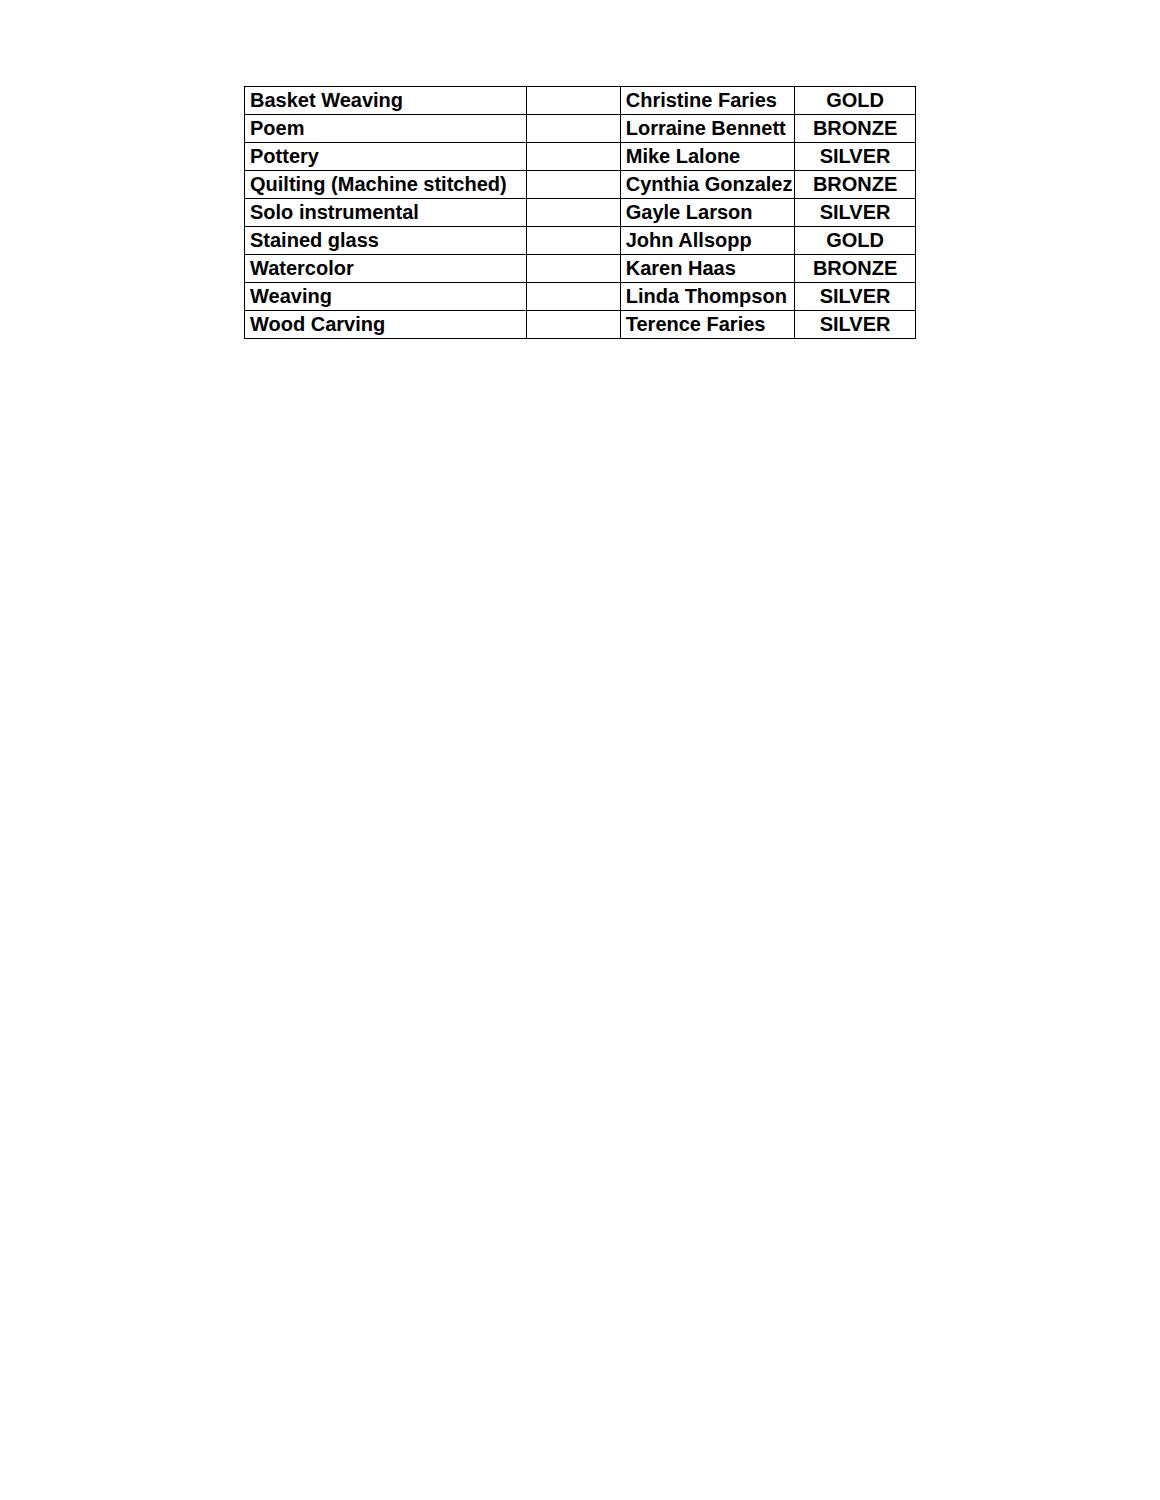| Basket Weaving | | Christine Faries | GOLD |
| Poem | | Lorraine Bennett | BRONZE |
| Pottery | | Mike Lalone | SILVER |
| Quilting (Machine stitched) | | Cynthia Gonzalez | BRONZE |
| Solo instrumental | | Gayle Larson | SILVER |
| Stained glass | | John Allsopp | GOLD |
| Watercolor | | Karen Haas | BRONZE |
| Weaving | | Linda Thompson | SILVER |
| Wood Carving | | Terence Faries | SILVER |